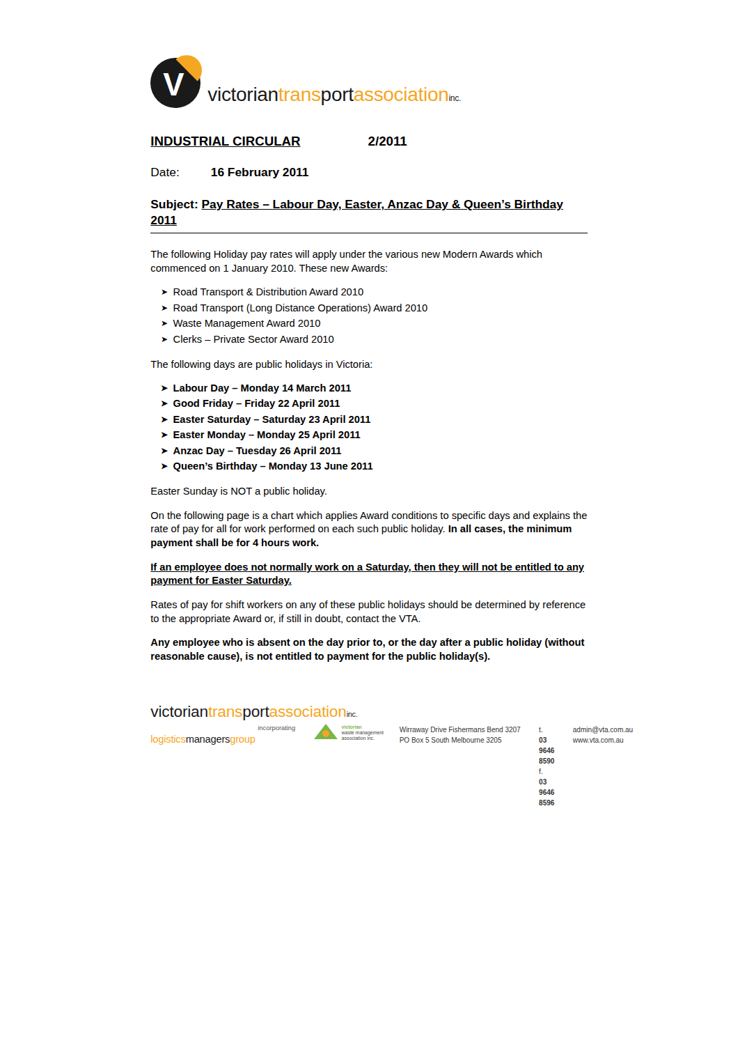V
victorian trans port association inc.
INDUSTRIAL CIRCULAR 2/2011
Date: 16 February 2011
Subject: Pay Rates – Labour Day, Easter, Anzac Day & Queen’s Birthday 2011
The following Holiday pay rates will apply under the various new Modern Awards which commenced on 1 January 2010. These new Awards:
Road Transport & Distribution Award 2010
Road Transport (Long Distance Operations) Award 2010
Waste Management Award 2010
Clerks – Private Sector Award 2010
The following days are public holidays in Victoria:
Labour Day – Monday 14 March 2011
Good Friday – Friday 22 April 2011
Easter Saturday – Saturday 23 April 2011
Easter Monday – Monday 25 April 2011
Anzac Day – Tuesday 26 April 2011
Queen’s Birthday – Monday 13 June 2011
Easter Sunday is NOT a public holiday.
On the following page is a chart which applies Award conditions to specific days and explains the rate of pay for all for work performed on each such public holiday. In all cases, the minimum payment shall be for 4 hours work.
If an employee does not normally work on a Saturday, then they will not be entitled to any payment for Easter Saturday.
Rates of pay for shift workers on any of these public holidays should be determined by reference to the appropriate Award or, if still in doubt, contact the VTA.
Any employee who is absent on the day prior to, or the day after a public holiday (without reasonable cause), is not entitled to payment for the public holiday(s).
victorian trans port association inc.
incorporating
logisticsmanagersgroup
victorian
waste management
association inc.
Wirraway Drive Fishermans Bend 3207
PO Box 5 South Melbourne 3205
t. 03 9646 8590
f. 03 9646 8596
admin@vta.com.au
www.vta.com.au